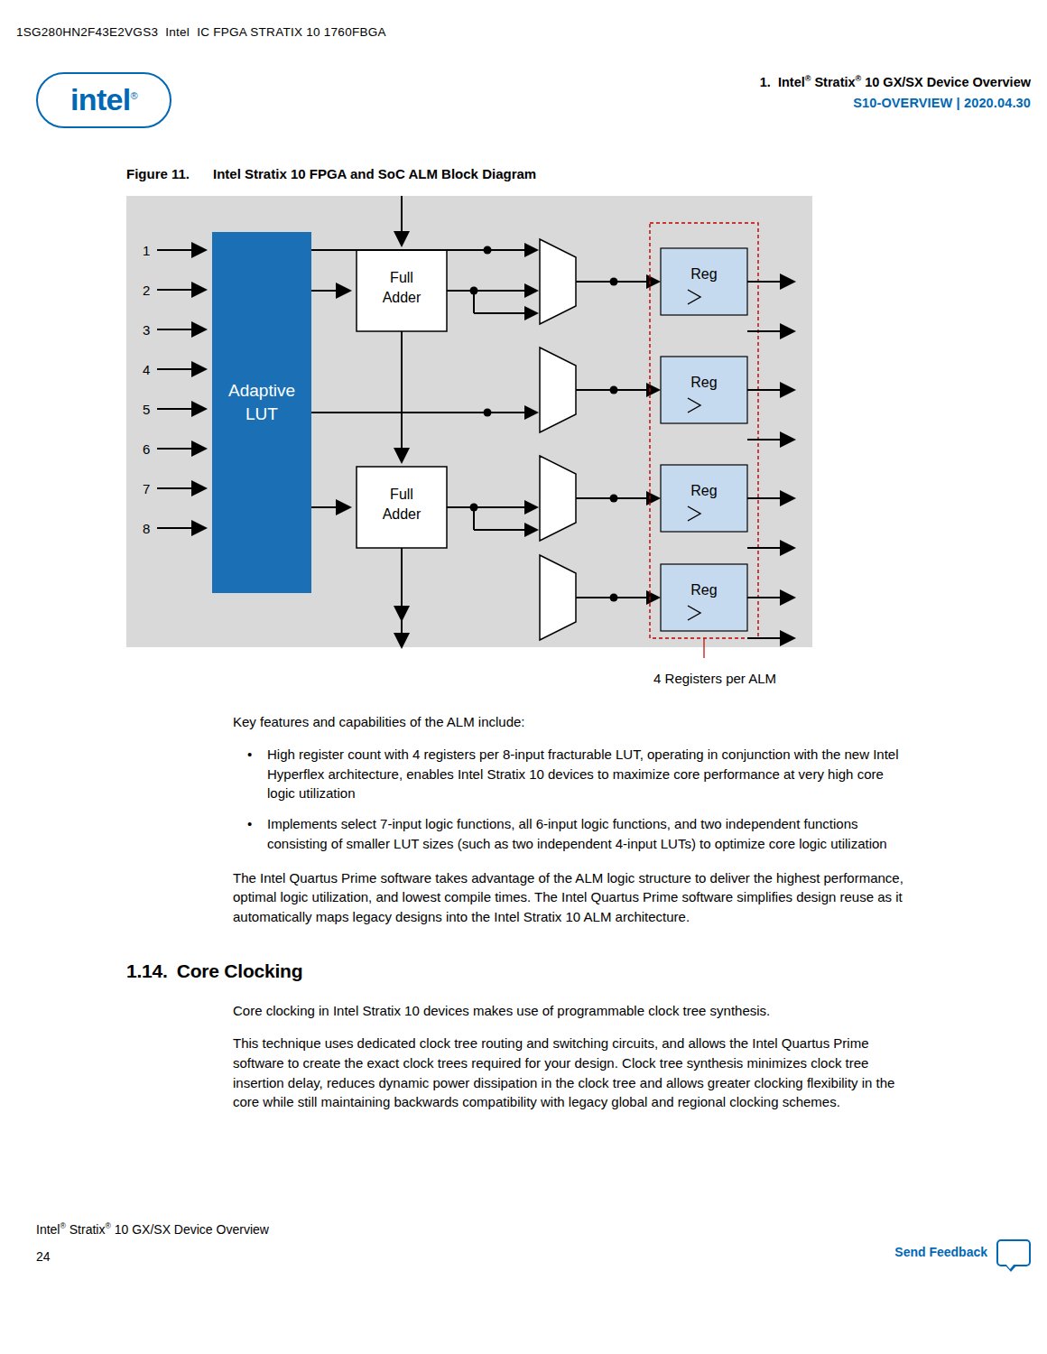1SG280HN2F43E2VGS3 Intel IC FPGA STRATIX 10 1760FBGA
intel®
1. Intel® Stratix® 10 GX/SX Device Overview
S10-OVERVIEW | 2020.04.30
Figure 11. Intel Stratix 10 FPGA and SoC ALM Block Diagram
Adaptive LUT 1 2 3 4 5 6 7 8 Full Adder Full Adder Reg Reg Reg Reg
4 Registers per ALM
Key features and capabilities of the ALM include:
High register count with 4 registers per 8-input fracturable LUT, operating in conjunction with the new Intel Hyperflex architecture, enables Intel Stratix 10 devices to maximize core performance at very high core logic utilization
Implements select 7-input logic functions, all 6-input logic functions, and two independent functions consisting of smaller LUT sizes (such as two independent 4-input LUTs) to optimize core logic utilization
The Intel Quartus Prime software takes advantage of the ALM logic structure to deliver the highest performance, optimal logic utilization, and lowest compile times. The Intel Quartus Prime software simplifies design reuse as it automatically maps legacy designs into the Intel Stratix 10 ALM architecture.
1.14. Core Clocking
Core clocking in Intel Stratix 10 devices makes use of programmable clock tree synthesis.
This technique uses dedicated clock tree routing and switching circuits, and allows the Intel Quartus Prime software to create the exact clock trees required for your design. Clock tree synthesis minimizes clock tree insertion delay, reduces dynamic power dissipation in the clock tree and allows greater clocking flexibility in the core while still maintaining backwards compatibility with legacy global and regional clocking schemes.
Intel® Stratix® 10 GX/SX Device Overview
24
Send Feedback